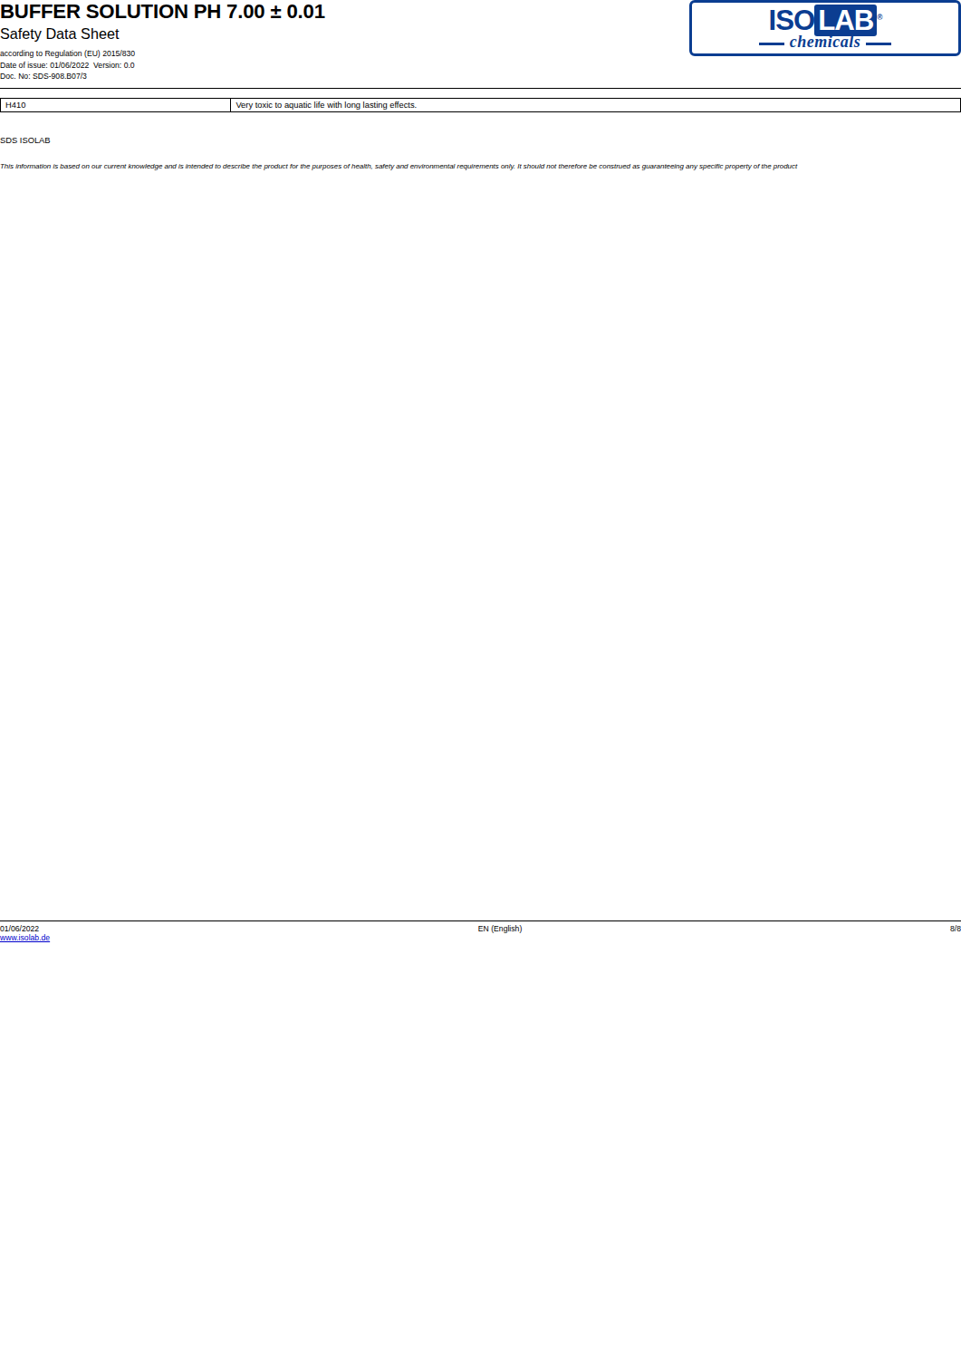ISO LAB®
chemicals
BUFFER SOLUTION PH 7.00 ± 0.01
Safety Data Sheet
according to Regulation (EU) 2015/830
Date of issue: 01/06/2022 Version: 0.0
Doc. No: SDS-908.B07/3
| H410 | Very toxic to aquatic life with long lasting effects. |
SDS ISOLAB
This information is based on our current knowledge and is intended to describe the product for the purposes of health, safety and environmental requirements only. It should not therefore be construed as guaranteeing any specific property of the product
01/06/2022
www.isolab.de
EN (English)
8/8